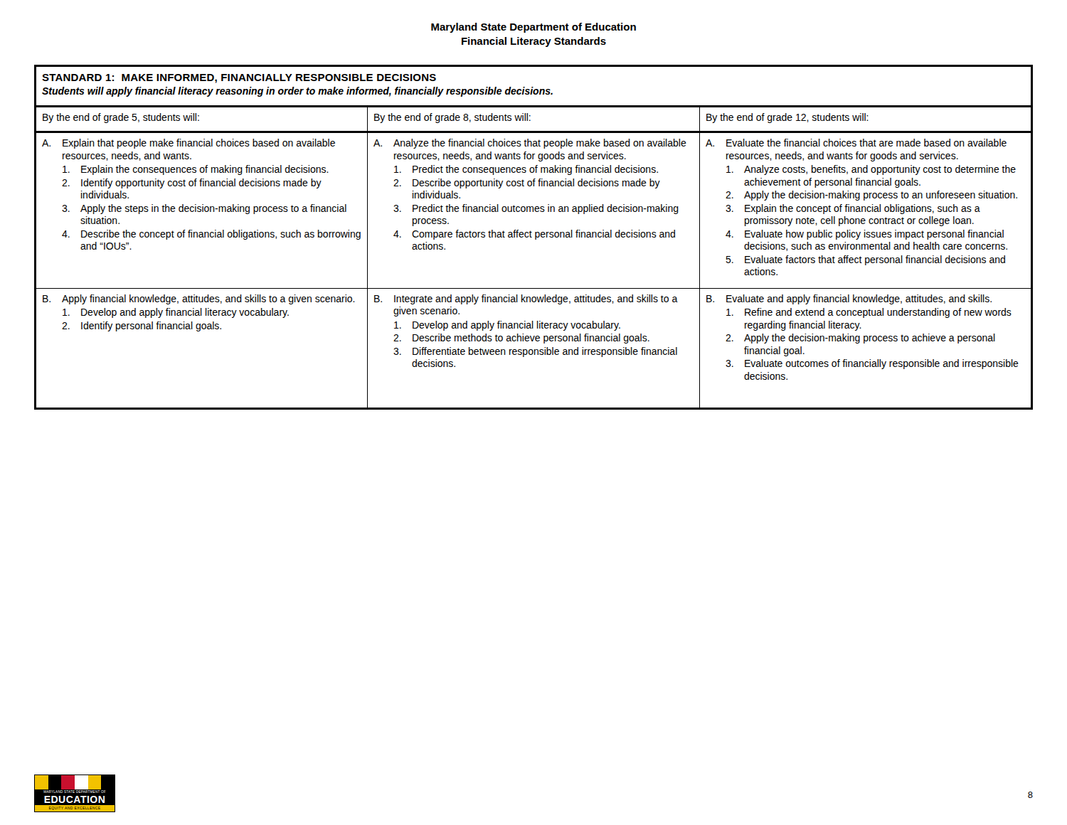Maryland State Department of Education
Financial Literacy Standards
| STANDARD 1: MAKE INFORMED, FINANCIALLY RESPONSIBLE DECISIONS Students will apply financial literacy reasoning in order to make informed, financially responsible decisions. |
| By the end of grade 5, students will: | By the end of grade 8, students will: | By the end of grade 12, students will: |
| A. Explain that people make financial choices based on available resources, needs, and wants. 1. Explain the consequences of making financial decisions. 2. Identify opportunity cost of financial decisions made by individuals. 3. Apply the steps in the decision-making process to a financial situation. 4. Describe the concept of financial obligations, such as borrowing and “IOUs”. | A. Analyze the financial choices that people make based on available resources, needs, and wants for goods and services. 1. Predict the consequences of making financial decisions. 2. Describe opportunity cost of financial decisions made by individuals. 3. Predict the financial outcomes in an applied decision-making process. 4. Compare factors that affect personal financial decisions and actions. | A. Evaluate the financial choices that are made based on available resources, needs, and wants for goods and services. 1. Analyze costs, benefits, and opportunity cost to determine the achievement of personal financial goals. 2. Apply the decision-making process to an unforeseen situation. 3. Explain the concept of financial obligations, such as a promissory note, cell phone contract or college loan. 4. Evaluate how public policy issues impact personal financial decisions, such as environmental and health care concerns. 5. Evaluate factors that affect personal financial decisions and actions. |
| B. Apply financial knowledge, attitudes, and skills to a given scenario. 1. Develop and apply financial literacy vocabulary. 2. Identify personal financial goals. | B. Integrate and apply financial knowledge, attitudes, and skills to a given scenario. 1. Develop and apply financial literacy vocabulary. 2. Describe methods to achieve personal financial goals. 3. Differentiate between responsible and irresponsible financial decisions. | B. Evaluate and apply financial knowledge, attitudes, and skills. 1. Refine and extend a conceptual understanding of new words regarding financial literacy. 2. Apply the decision-making process to achieve a personal financial goal. 3. Evaluate outcomes of financially responsible and irresponsible decisions. |
8
MARYLAND STATE DEPARTMENT OF EDUCATION
EQUITY AND EXCELLENCE